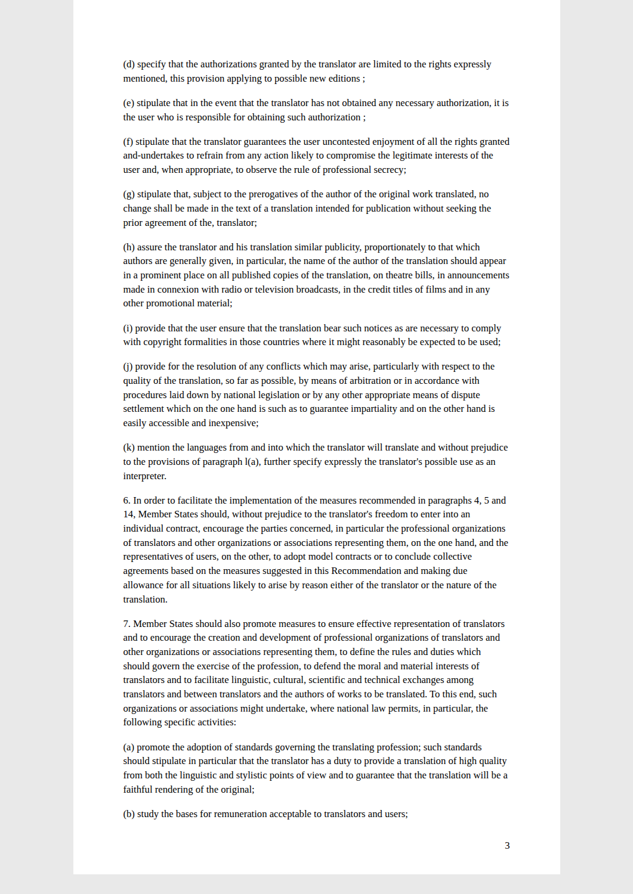(d) specify that the authorizations granted by the translator are limited to the rights expressly mentioned, this provision applying to possible new editions ;
(e) stipulate that in the event that the translator has not obtained any necessary authorization, it is the user who is responsible for obtaining such authorization ;
(f) stipulate that the translator guarantees the user uncontested enjoyment of all the rights granted and-undertakes to refrain from any action likely to compromise the legitimate interests of the user and, when appropriate, to observe the rule of professional secrecy;
(g) stipulate that, subject to the prerogatives of the author of the original work translated, no change shall be made in the text of a translation intended for publication without seeking the prior agreement of the, translator;
(h) assure the translator and his translation similar publicity, proportionately to that which authors are generally given, in particular, the name of the author of the translation should appear in a prominent place on all published copies of the translation, on theatre bills, in announcements made in connexion with radio or television broadcasts, in the credit titles of films and in any other promotional material;
(i) provide that the user ensure that the translation bear such notices as are necessary to comply with copyright formalities in those countries where it might reasonably be expected to be used;
(j) provide for the resolution of any conflicts which may arise, particularly with respect to the quality of the translation, so far as possible, by means of arbitration or in accordance with procedures laid down by national legislation or by any other appropriate means of dispute settlement which on the one hand is such as to guarantee impartiality and on the other hand is easily accessible and inexpensive;
(k) mention the languages from and into which the translator will translate and without prejudice to the provisions of paragraph l(a), further specify expressly the translator's possible use as an interpreter.
6. In order to facilitate the implementation of the measures recommended in paragraphs 4, 5 and 14, Member States should, without prejudice to the translator's freedom to enter into an individual contract, encourage the parties concerned, in particular the professional organizations of translators and other organizations or associations representing them, on the one hand, and the representatives of users, on the other, to adopt model contracts or to conclude collective agreements based on the measures suggested in this Recommendation and making due allowance for all situations likely to arise by reason either of the translator or the nature of the translation.
7. Member States should also promote measures to ensure effective representation of translators and to encourage the creation and development of professional organizations of translators and other organizations or associations representing them, to define the rules and duties which should govern the exercise of the profession, to defend the moral and material interests of translators and to facilitate linguistic, cultural, scientific and technical exchanges among translators and between translators and the authors of works to be translated. To this end, such organizations or associations might undertake, where national law permits, in particular, the following specific activities:
(a) promote the adoption of standards governing the translating profession; such standards should stipulate in particular that the translator has a duty to provide a translation of high quality from both the linguistic and stylistic points of view and to guarantee that the translation will be a faithful rendering of the original;
(b) study the bases for remuneration acceptable to translators and users;
3